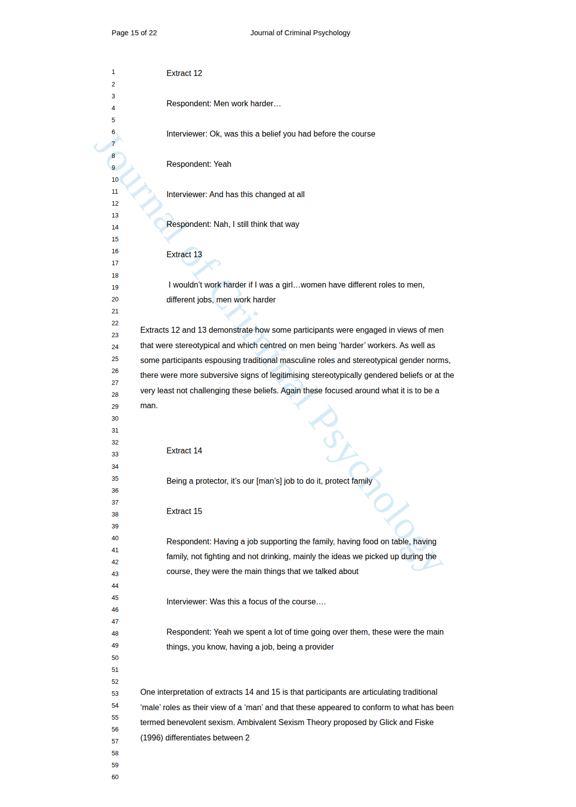Journal of Criminal Psychology
Page 15 of 22
Journal of Criminal Psychology
12345678910 11121314151617181920 21222324252627282930 31323334353637383940 41424344454647484950 51525354555657585960
Extract 12
Respondent: Men work harder…
Interviewer: Ok, was this a belief you had before the course
Respondent: Yeah
Interviewer: And has this changed at all
Respondent: Nah, I still think that way
Extract 13
I wouldn’t work harder if I was a girl…women have different roles to men, different jobs, men work harder
Extracts 12 and 13 demonstrate how some participants were engaged in views of men that were stereotypical and which centred on men being ‘harder’ workers. As well as some participants espousing traditional masculine roles and stereotypical gender norms, there were more subversive signs of legitimising stereotypically gendered beliefs or at the very least not challenging these beliefs. Again these focused around what it is to be a man.
Extract 14
Being a protector, it’s our [man’s] job to do it, protect family
Extract 15
Respondent: Having a job supporting the family, having food on table, having family, not fighting and not drinking, mainly the ideas we picked up during the course, they were the main things that we talked about
Interviewer: Was this a focus of the course….
Respondent: Yeah we spent a lot of time going over them, these were the main things, you know, having a job, being a provider
One interpretation of extracts 14 and 15 is that participants are articulating traditional ‘male’ roles as their view of a ‘man’ and that these appeared to conform to what has been termed benevolent sexism. Ambivalent Sexism Theory proposed by Glick and Fiske (1996) differentiates between 2